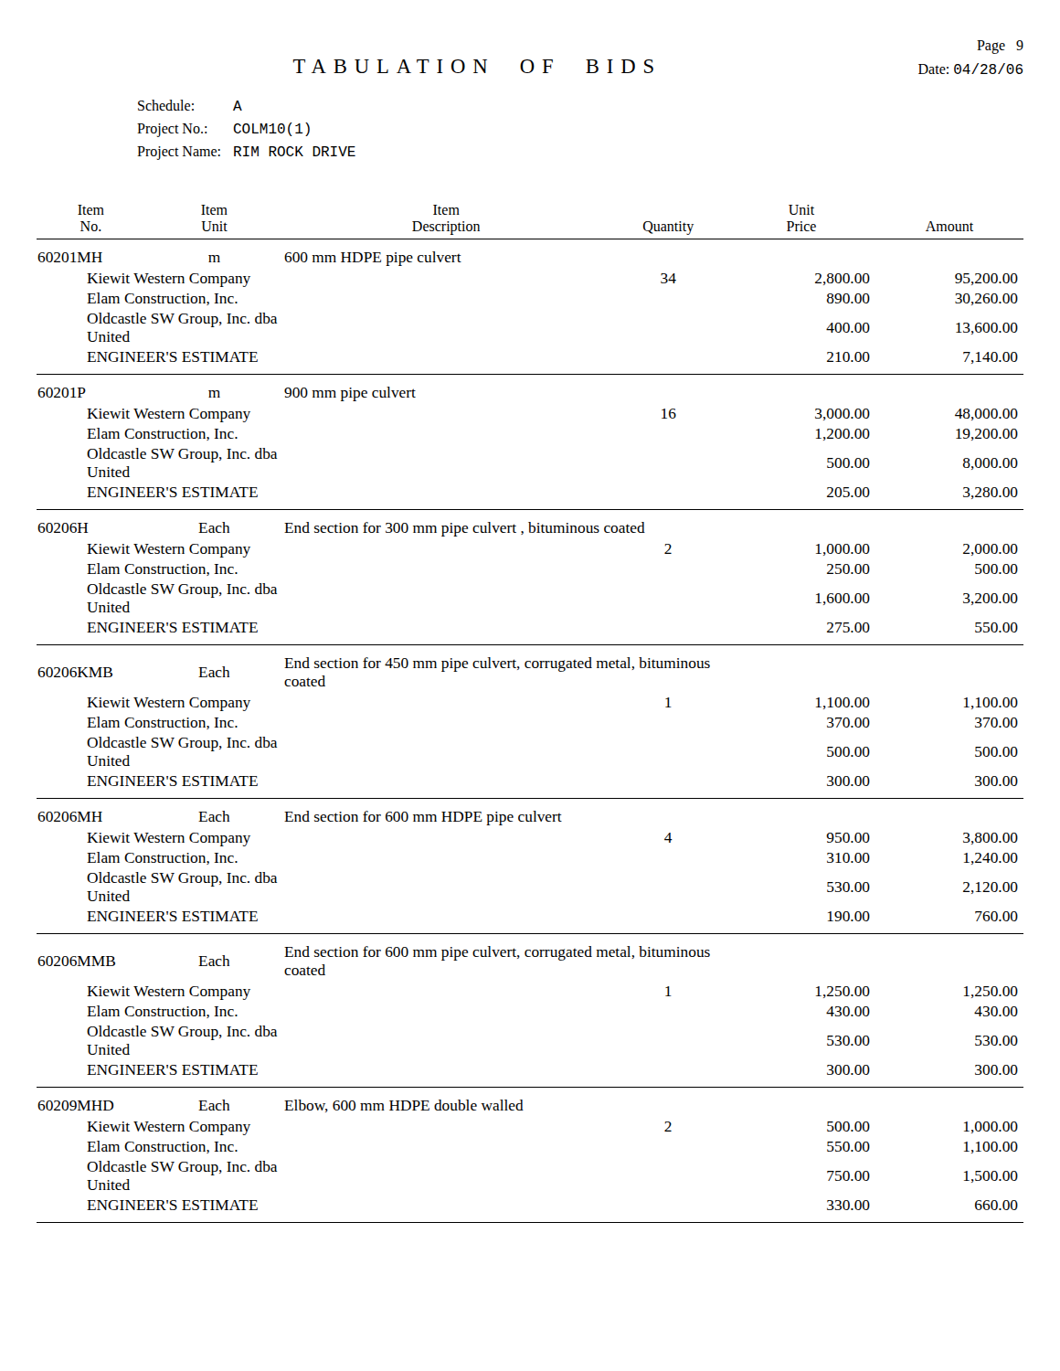Page 9
TABULATION OF BIDS
Date: 04/28/06
Schedule: A
Project No.: COLM10(1)
Project Name: RIM ROCK DRIVE
| Item No. | Item Unit | Item Description | Quantity | Unit Price | Amount |
| --- | --- | --- | --- | --- | --- |
| 60201MH | m | 600 mm HDPE pipe culvert | | | |
| Kiewit Western Company | | 34 | 2,800.00 | 95,200.00 |
| Elam Construction, Inc. | | | 890.00 | 30,260.00 |
| Oldcastle SW Group, Inc. dba United | | | 400.00 | 13,600.00 |
| ENGINEER'S ESTIMATE | | | 210.00 | 7,140.00 |
| 60201P | m | 900 mm pipe culvert | | | |
| Kiewit Western Company | | 16 | 3,000.00 | 48,000.00 |
| Elam Construction, Inc. | | | 1,200.00 | 19,200.00 |
| Oldcastle SW Group, Inc. dba United | | | 500.00 | 8,000.00 |
| ENGINEER'S ESTIMATE | | | 205.00 | 3,280.00 |
| 60206H | Each | End section for 300 mm pipe culvert , bituminous coated | | |
| Kiewit Western Company | | 2 | 1,000.00 | 2,000.00 |
| Elam Construction, Inc. | | | 250.00 | 500.00 |
| Oldcastle SW Group, Inc. dba United | | | 1,600.00 | 3,200.00 |
| ENGINEER'S ESTIMATE | | | 275.00 | 550.00 |
| 60206KMB | Each | End section for 450 mm pipe culvert, corrugated metal, bituminous coated | | |
| Kiewit Western Company | | 1 | 1,100.00 | 1,100.00 |
| Elam Construction, Inc. | | | 370.00 | 370.00 |
| Oldcastle SW Group, Inc. dba United | | | 500.00 | 500.00 |
| ENGINEER'S ESTIMATE | | | 300.00 | 300.00 |
| 60206MH | Each | End section for 600 mm HDPE pipe culvert | | | |
| Kiewit Western Company | | 4 | 950.00 | 3,800.00 |
| Elam Construction, Inc. | | | 310.00 | 1,240.00 |
| Oldcastle SW Group, Inc. dba United | | | 530.00 | 2,120.00 |
| ENGINEER'S ESTIMATE | | | 190.00 | 760.00 |
| 60206MMB | Each | End section for 600 mm pipe culvert, corrugated metal, bituminous coated | | |
| Kiewit Western Company | | 1 | 1,250.00 | 1,250.00 |
| Elam Construction, Inc. | | | 430.00 | 430.00 |
| Oldcastle SW Group, Inc. dba United | | | 530.00 | 530.00 |
| ENGINEER'S ESTIMATE | | | 300.00 | 300.00 |
| 60209MHD | Each | Elbow, 600 mm HDPE double walled | | | |
| Kiewit Western Company | | 2 | 500.00 | 1,000.00 |
| Elam Construction, Inc. | | | 550.00 | 1,100.00 |
| Oldcastle SW Group, Inc. dba United | | | 750.00 | 1,500.00 |
| ENGINEER'S ESTIMATE | | | 330.00 | 660.00 |